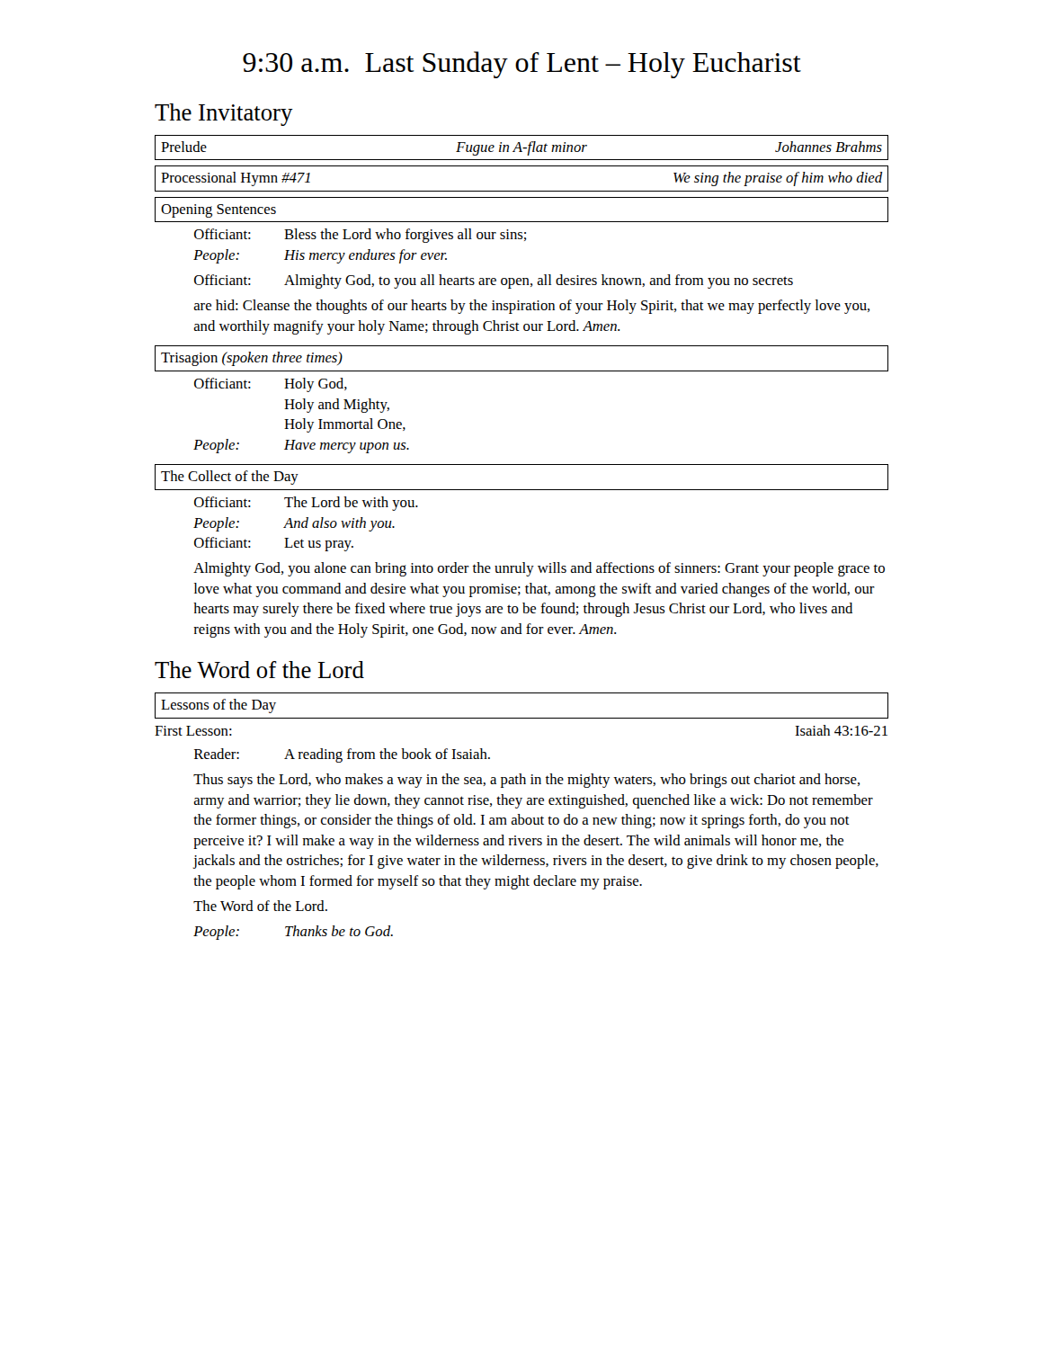9:30 a.m. Last Sunday of Lent – Holy Eucharist
The Invitatory
Prelude Fugue in A-flat minor Johannes Brahms
Processional Hymn #471 We sing the praise of him who died
Opening Sentences
Officiant: Bless the Lord who forgives all our sins;
People: His mercy endures for ever.
Officiant: Almighty God, to you all hearts are open, all desires known, and from you no secrets
are hid: Cleanse the thoughts of our hearts by the inspiration of your Holy Spirit, that we may perfectly love you, and worthily magnify your holy Name; through Christ our Lord. Amen.
Trisagion (spoken three times)
Officiant: Holy God,
Holy and Mighty,
Holy Immortal One,
People: Have mercy upon us.
The Collect of the Day
Officiant: The Lord be with you.
People: And also with you.
Officiant: Let us pray.
Almighty God, you alone can bring into order the unruly wills and affections of sinners: Grant your people grace to love what you command and desire what you promise; that, among the swift and varied changes of the world, our hearts may surely there be fixed where true joys are to be found; through Jesus Christ our Lord, who lives and reigns with you and the Holy Spirit, one God, now and for ever. Amen.
The Word of the Lord
Lessons of the Day
First Lesson: Isaiah 43:16-21
Reader: A reading from the book of Isaiah.
Thus says the Lord, who makes a way in the sea, a path in the mighty waters, who brings out chariot and horse, army and warrior; they lie down, they cannot rise, they are extinguished, quenched like a wick: Do not remember the former things, or consider the things of old. I am about to do a new thing; now it springs forth, do you not perceive it? I will make a way in the wilderness and rivers in the desert. The wild animals will honor me, the jackals and the ostriches; for I give water in the wilderness, rivers in the desert, to give drink to my chosen people, the people whom I formed for myself so that they might declare my praise.
The Word of the Lord.
People: Thanks be to God.